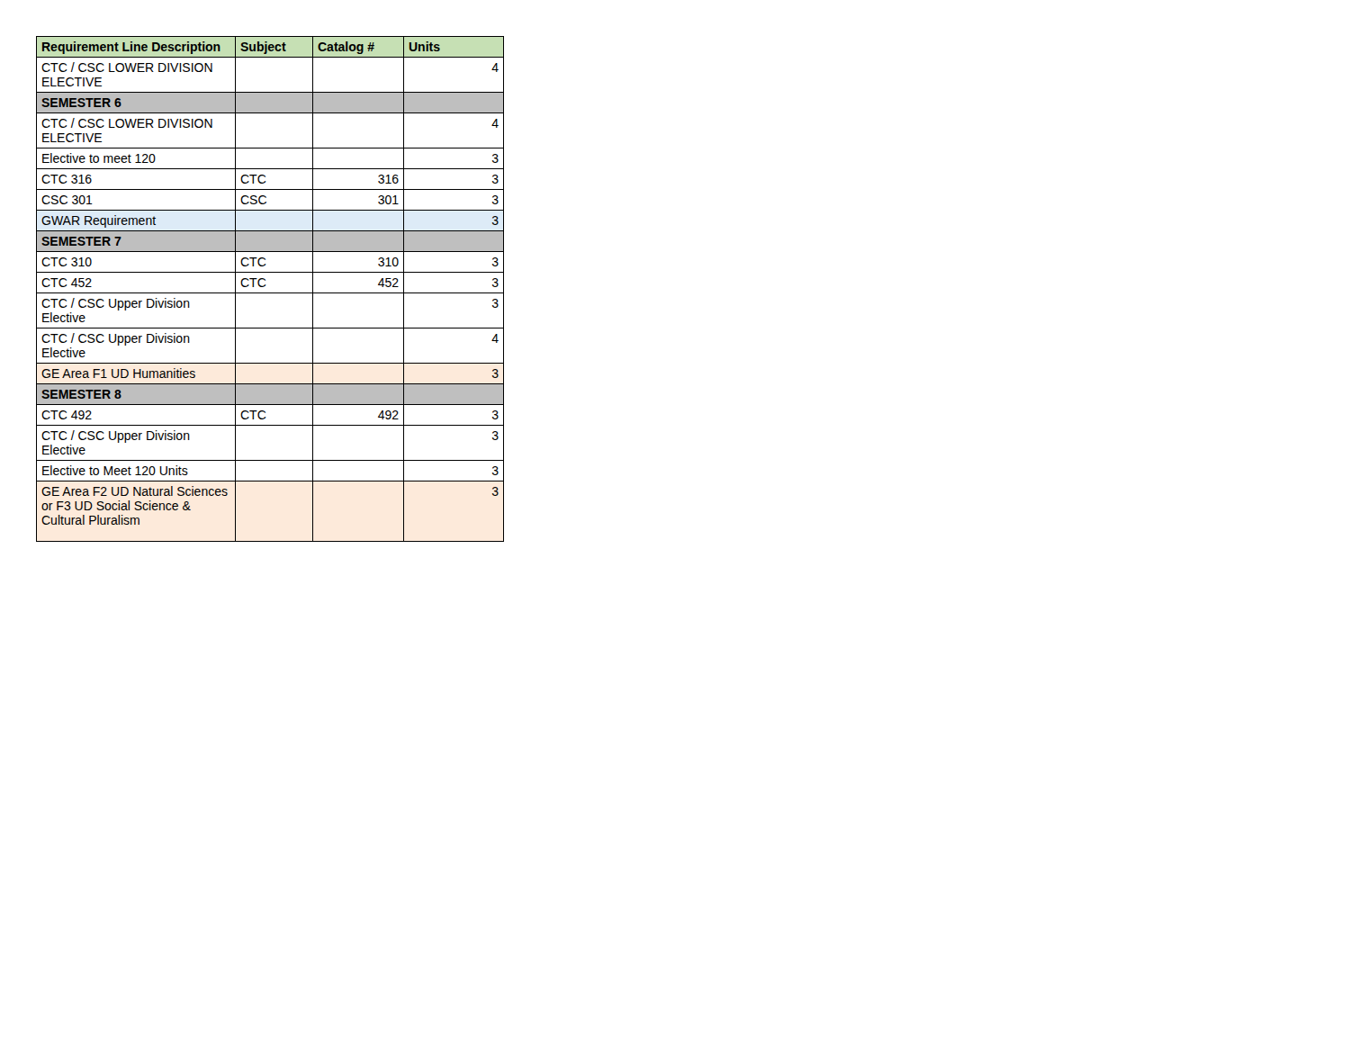| Requirement Line Description | Subject | Catalog # | Units |
| --- | --- | --- | --- |
| CTC / CSC LOWER DIVISION ELECTIVE | | | 4 |
| SEMESTER 6 | | | |
| CTC / CSC LOWER DIVISION ELECTIVE | | | 4 |
| Elective to meet 120 | | | 3 |
| CTC 316 | CTC | 316 | 3 |
| CSC 301 | CSC | 301 | 3 |
| GWAR Requirement | | | 3 |
| SEMESTER 7 | | | |
| CTC 310 | CTC | 310 | 3 |
| CTC 452 | CTC | 452 | 3 |
| CTC / CSC Upper Division Elective | | | 3 |
| CTC / CSC Upper Division Elective | | | 4 |
| GE Area F1 UD Humanities | | | 3 |
| SEMESTER 8 | | | |
| CTC 492 | CTC | 492 | 3 |
| CTC / CSC Upper Division Elective | | | 3 |
| Elective to Meet 120 Units | | | 3 |
| GE Area F2 UD Natural Sciences or F3 UD Social Science & Cultural Pluralism | | | 3 |